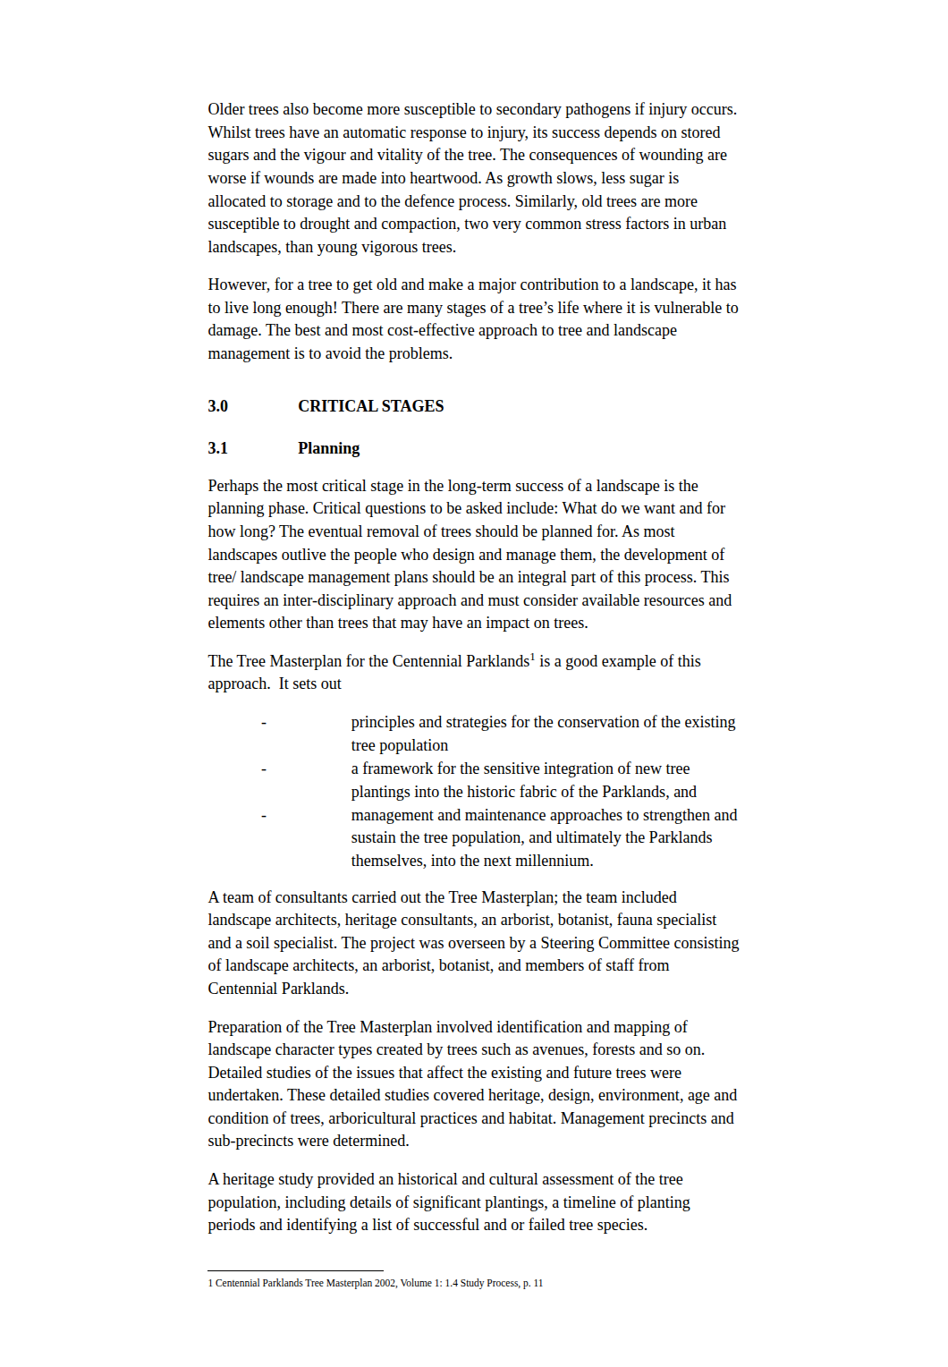Older trees also become more susceptible to secondary pathogens if injury occurs. Whilst trees have an automatic response to injury, its success depends on stored sugars and the vigour and vitality of the tree. The consequences of wounding are worse if wounds are made into heartwood. As growth slows, less sugar is allocated to storage and to the defence process. Similarly, old trees are more susceptible to drought and compaction, two very common stress factors in urban landscapes, than young vigorous trees.
However, for a tree to get old and make a major contribution to a landscape, it has to live long enough! There are many stages of a tree’s life where it is vulnerable to damage. The best and most cost-effective approach to tree and landscape management is to avoid the problems.
3.0 CRITICAL STAGES
3.1 Planning
Perhaps the most critical stage in the long-term success of a landscape is the planning phase. Critical questions to be asked include: What do we want and for how long? The eventual removal of trees should be planned for. As most landscapes outlive the people who design and manage them, the development of tree/ landscape management plans should be an integral part of this process. This requires an inter-disciplinary approach and must consider available resources and elements other than trees that may have an impact on trees.
The Tree Masterplan for the Centennial Parklands1 is a good example of this approach. It sets out
principles and strategies for the conservation of the existing tree population
a framework for the sensitive integration of new tree plantings into the historic fabric of the Parklands, and
management and maintenance approaches to strengthen and sustain the tree population, and ultimately the Parklands themselves, into the next millennium.
A team of consultants carried out the Tree Masterplan; the team included landscape architects, heritage consultants, an arborist, botanist, fauna specialist and a soil specialist. The project was overseen by a Steering Committee consisting of landscape architects, an arborist, botanist, and members of staff from Centennial Parklands.
Preparation of the Tree Masterplan involved identification and mapping of landscape character types created by trees such as avenues, forests and so on. Detailed studies of the issues that affect the existing and future trees were undertaken. These detailed studies covered heritage, design, environment, age and condition of trees, arboricultural practices and habitat. Management precincts and sub-precincts were determined.
A heritage study provided an historical and cultural assessment of the tree population, including details of significant plantings, a timeline of planting periods and identifying a list of successful and or failed tree species.
1 Centennial Parklands Tree Masterplan 2002, Volume 1: 1.4 Study Process, p. 11